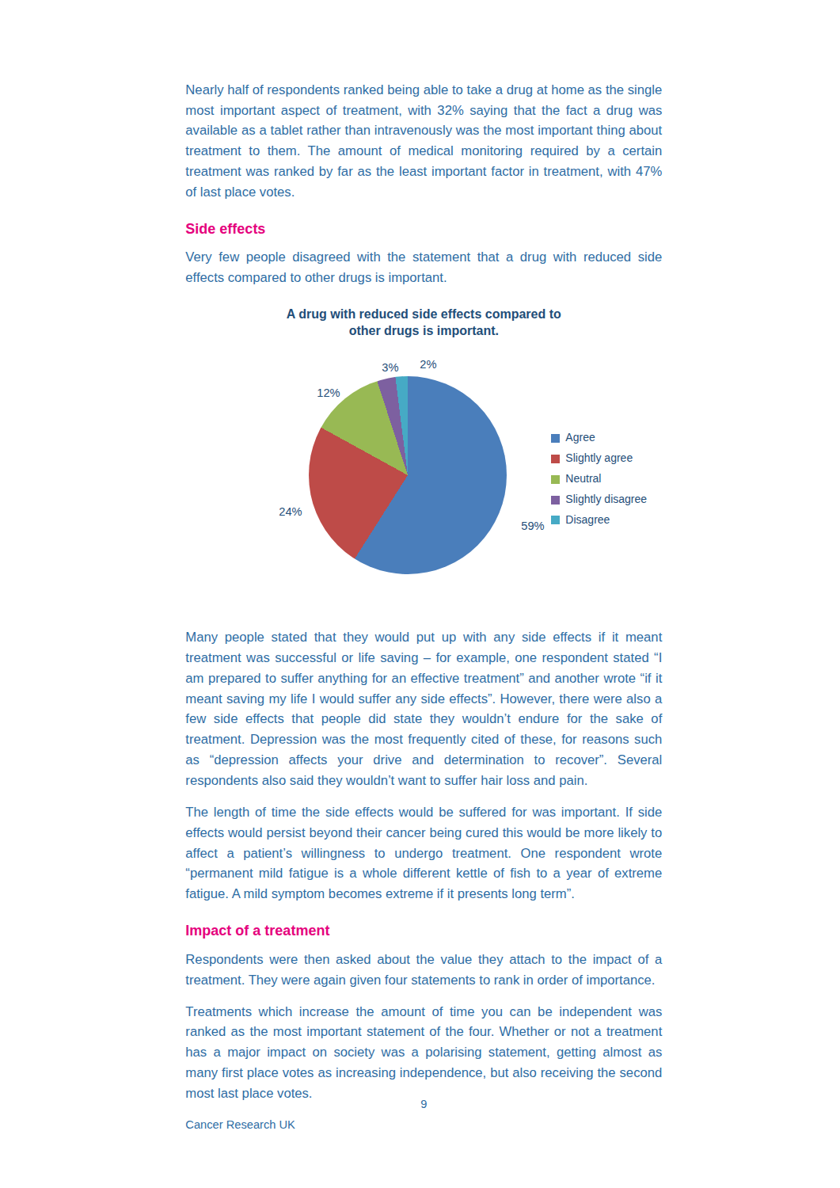Nearly half of respondents ranked being able to take a drug at home as the single most important aspect of treatment, with 32% saying that the fact a drug was available as a tablet rather than intravenously was the most important thing about treatment to them. The amount of medical monitoring required by a certain treatment was ranked by far as the least important factor in treatment, with 47% of last place votes.
Side effects
Very few people disagreed with the statement that a drug with reduced side effects compared to other drugs is important.
A drug with reduced side effects compared to other drugs is important.
59% 24% 12% 3% 2%
Agree
Slightly agree
Neutral
Slightly disagree
Disagree
Many people stated that they would put up with any side effects if it meant treatment was successful or life saving – for example, one respondent stated “I am prepared to suffer anything for an effective treatment” and another wrote “if it meant saving my life I would suffer any side effects”. However, there were also a few side effects that people did state they wouldn’t endure for the sake of treatment. Depression was the most frequently cited of these, for reasons such as “depression affects your drive and determination to recover”. Several respondents also said they wouldn’t want to suffer hair loss and pain.
The length of time the side effects would be suffered for was important. If side effects would persist beyond their cancer being cured this would be more likely to affect a patient’s willingness to undergo treatment. One respondent wrote “permanent mild fatigue is a whole different kettle of fish to a year of extreme fatigue. A mild symptom becomes extreme if it presents long term”.
Impact of a treatment
Respondents were then asked about the value they attach to the impact of a treatment. They were again given four statements to rank in order of importance.
Treatments which increase the amount of time you can be independent was ranked as the most important statement of the four. Whether or not a treatment has a major impact on society was a polarising statement, getting almost as many first place votes as increasing independence, but also receiving the second most last place votes.
9
Cancer Research UK